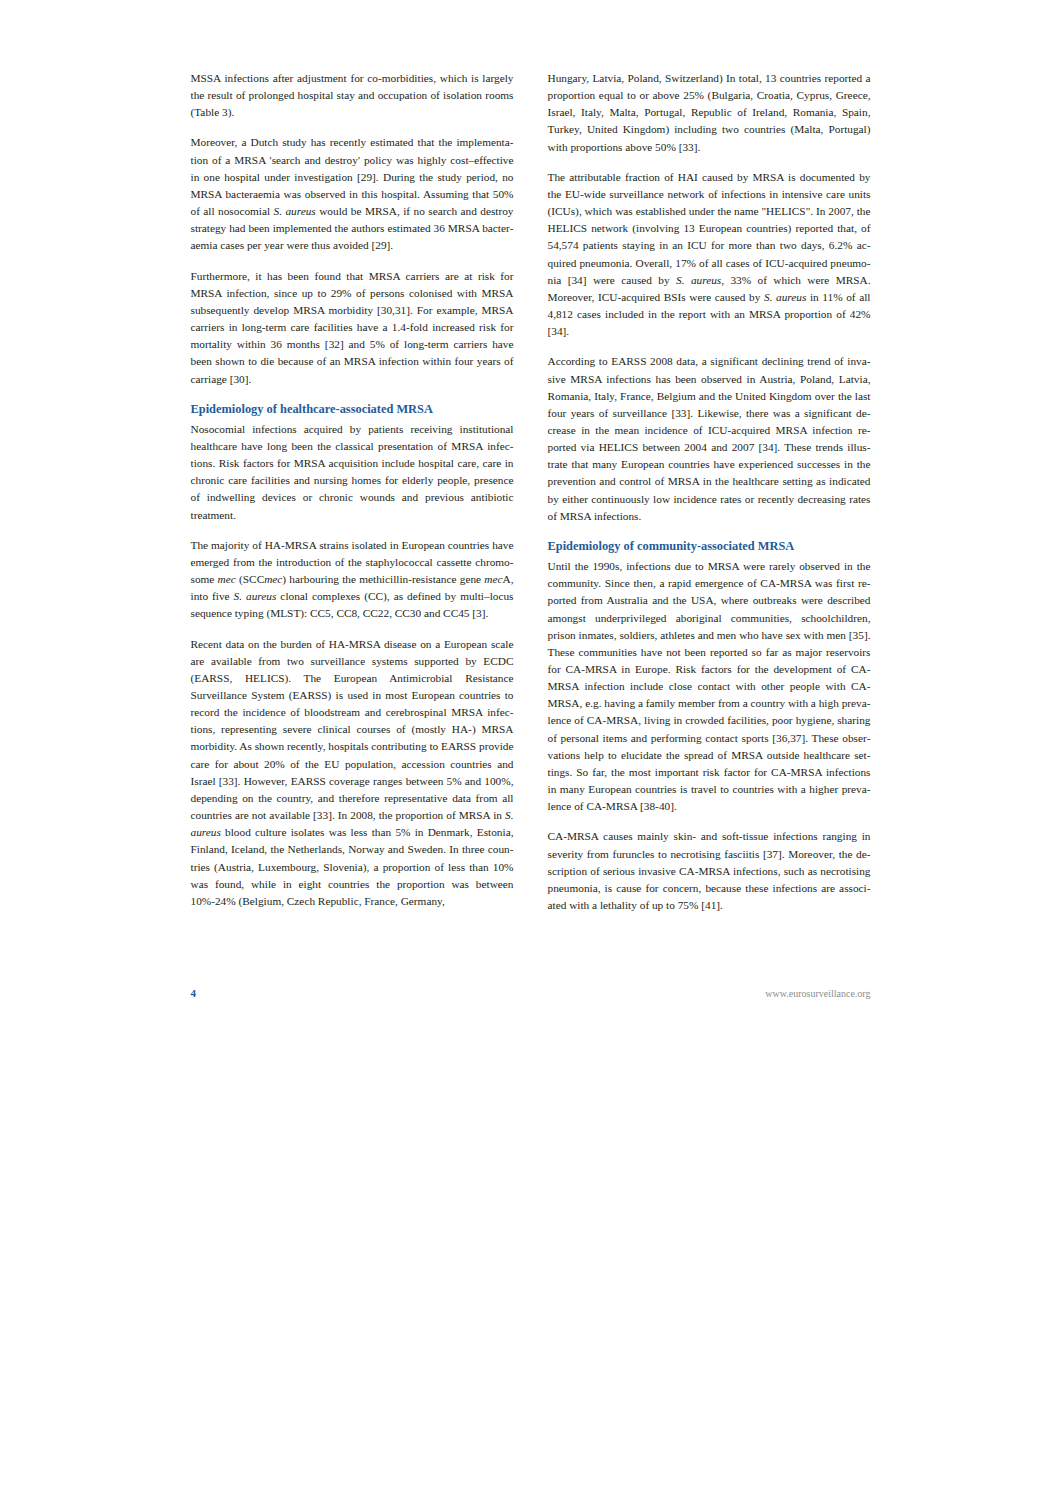MSSA infections after adjustment for co-morbidities, which is largely the result of prolonged hospital stay and occupation of isolation rooms (Table 3).
Moreover, a Dutch study has recently estimated that the implementation of a MRSA 'search and destroy' policy was highly cost–effective in one hospital under investigation [29]. During the study period, no MRSA bacteraemia was observed in this hospital. Assuming that 50% of all nosocomial S. aureus would be MRSA, if no search and destroy strategy had been implemented the authors estimated 36 MRSA bacteraemia cases per year were thus avoided [29].
Furthermore, it has been found that MRSA carriers are at risk for MRSA infection, since up to 29% of persons colonised with MRSA subsequently develop MRSA morbidity [30,31]. For example, MRSA carriers in long-term care facilities have a 1.4-fold increased risk for mortality within 36 months [32] and 5% of long-term carriers have been shown to die because of an MRSA infection within four years of carriage [30].
Epidemiology of healthcare-associated MRSA
Nosocomial infections acquired by patients receiving institutional healthcare have long been the classical presentation of MRSA infections. Risk factors for MRSA acquisition include hospital care, care in chronic care facilities and nursing homes for elderly people, presence of indwelling devices or chronic wounds and previous antibiotic treatment.
The majority of HA-MRSA strains isolated in European countries have emerged from the introduction of the staphylococcal cassette chromosome mec (SCCmec) harbouring the methicillin-resistance gene mec A, into five S. aureus clonal complexes (CC), as defined by multi–locus sequence typing (MLST): CC5, CC8, CC22, CC30 and CC45 [3].
Recent data on the burden of HA-MRSA disease on a European scale are available from two surveillance systems supported by ECDC (EARSS, HELICS). The European Antimicrobial Resistance Surveillance System (EARSS) is used in most European countries to record the incidence of bloodstream and cerebrospinal MRSA infections, representing severe clinical courses of (mostly HA-) MRSA morbidity. As shown recently, hospitals contributing to EARSS provide care for about 20% of the EU population, accession countries and Israel [33]. However, EARSS coverage ranges between 5% and 100%, depending on the country, and therefore representative data from all countries are not available [33]. In 2008, the proportion of MRSA in S. aureus blood culture isolates was less than 5% in Denmark, Estonia, Finland, Iceland, the Netherlands, Norway and Sweden. In three countries (Austria, Luxembourg, Slovenia), a proportion of less than 10% was found, while in eight countries the proportion was between 10%-24% (Belgium, Czech Republic, France, Germany,
Hungary, Latvia, Poland, Switzerland) In total, 13 countries reported a proportion equal to or above 25% (Bulgaria, Croatia, Cyprus, Greece, Israel, Italy, Malta, Portugal, Republic of Ireland, Romania, Spain, Turkey, United Kingdom) including two countries (Malta, Portugal) with proportions above 50% [33].
The attributable fraction of HAI caused by MRSA is documented by the EU-wide surveillance network of infections in intensive care units (ICUs), which was established under the name "HELICS". In 2007, the HELICS network (involving 13 European countries) reported that, of 54,574 patients staying in an ICU for more than two days, 6.2% acquired pneumonia. Overall, 17% of all cases of ICU-acquired pneumonia [34] were caused by S. aureus, 33% of which were MRSA. Moreover, ICU-acquired BSIs were caused by S. aureus in 11% of all 4,812 cases included in the report with an MRSA proportion of 42% [34].
According to EARSS 2008 data, a significant declining trend of invasive MRSA infections has been observed in Austria, Poland, Latvia, Romania, Italy, France, Belgium and the United Kingdom over the last four years of surveillance [33]. Likewise, there was a significant decrease in the mean incidence of ICU-acquired MRSA infection reported via HELICS between 2004 and 2007 [34]. These trends illustrate that many European countries have experienced successes in the prevention and control of MRSA in the healthcare setting as indicated by either continuously low incidence rates or recently decreasing rates of MRSA infections.
Epidemiology of community-associated MRSA
Until the 1990s, infections due to MRSA were rarely observed in the community. Since then, a rapid emergence of CA-MRSA was first reported from Australia and the USA, where outbreaks were described amongst underprivileged aboriginal communities, schoolchildren, prison inmates, soldiers, athletes and men who have sex with men [35]. These communities have not been reported so far as major reservoirs for CA-MRSA in Europe. Risk factors for the development of CA-MRSA infection include close contact with other people with CA-MRSA, e.g. having a family member from a country with a high prevalence of CA-MRSA, living in crowded facilities, poor hygiene, sharing of personal items and performing contact sports [36,37]. These observations help to elucidate the spread of MRSA outside healthcare settings. So far, the most important risk factor for CA-MRSA infections in many European countries is travel to countries with a higher prevalence of CA-MRSA [38-40].
CA-MRSA causes mainly skin- and soft-tissue infections ranging in severity from furuncles to necrotising fasciitis [37]. Moreover, the description of serious invasive CA-MRSA infections, such as necrotising pneumonia, is cause for concern, because these infections are associated with a lethality of up to 75% [41].
4 www.eurosurveillance.org